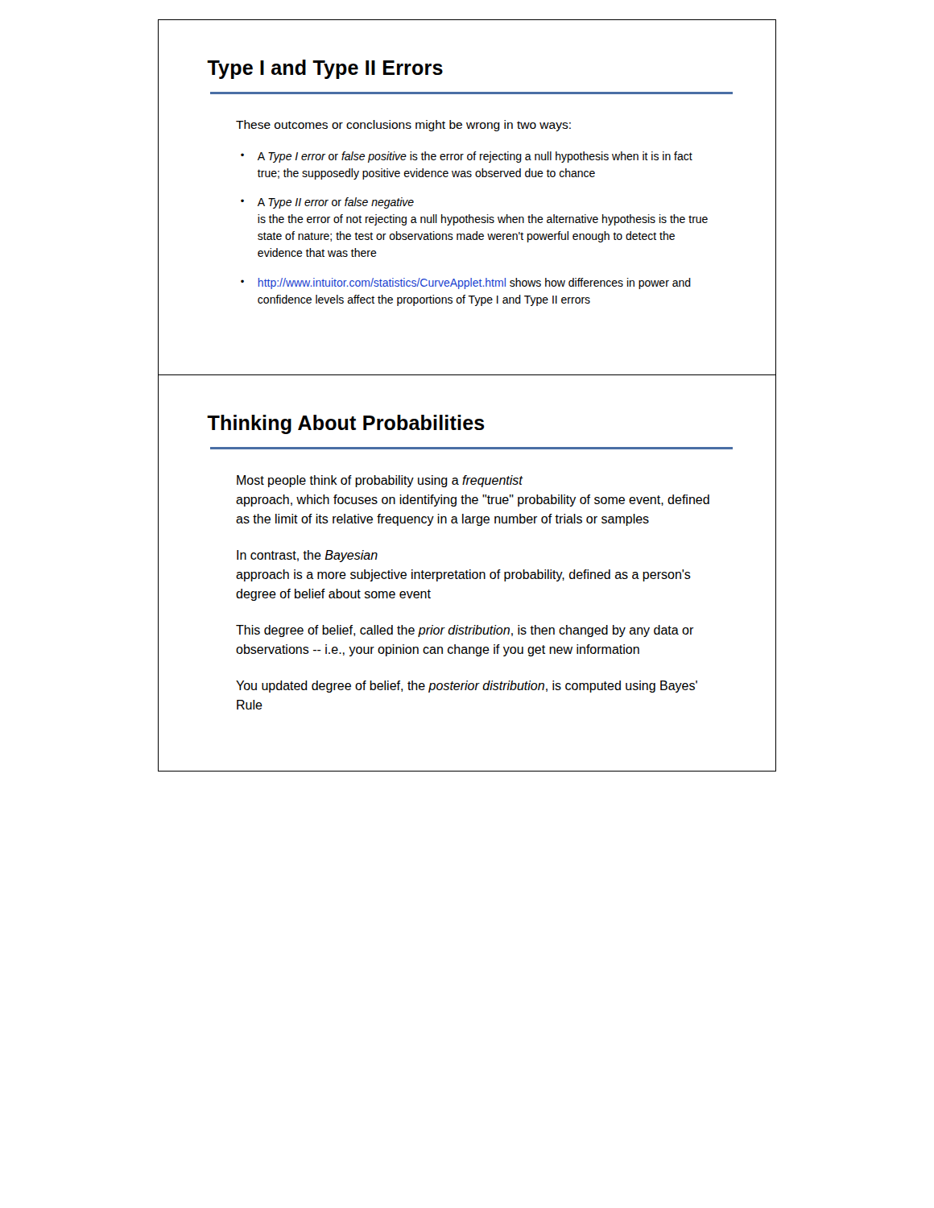Type I and Type II Errors
These outcomes or conclusions might be wrong in two ways:
A Type I error or false positive is the error of rejecting a null hypothesis when it is in fact true; the supposedly positive evidence was observed due to chance
A Type II error or false negative
is the the error of not rejecting a null hypothesis when the alternative hypothesis is the true state of nature; the test or observations made weren't powerful enough to detect the evidence that was there
http://www.intuitor.com/statistics/CurveApplet.html shows how differences in power and confidence levels affect the proportions of Type I and Type II errors
Thinking About Probabilities
Most people think of probability using a frequentist
approach, which focuses on identifying the "true" probability of some event, defined as the limit of its relative frequency in a large number of trials or samples
In contrast, the Bayesian
approach is a more subjective interpretation of probability, defined as a person's degree of belief about some event
This degree of belief, called the prior distribution, is then changed by any data or observations -- i.e., your opinion can change if you get new information
You updated degree of belief, the posterior distribution, is computed using Bayes' Rule